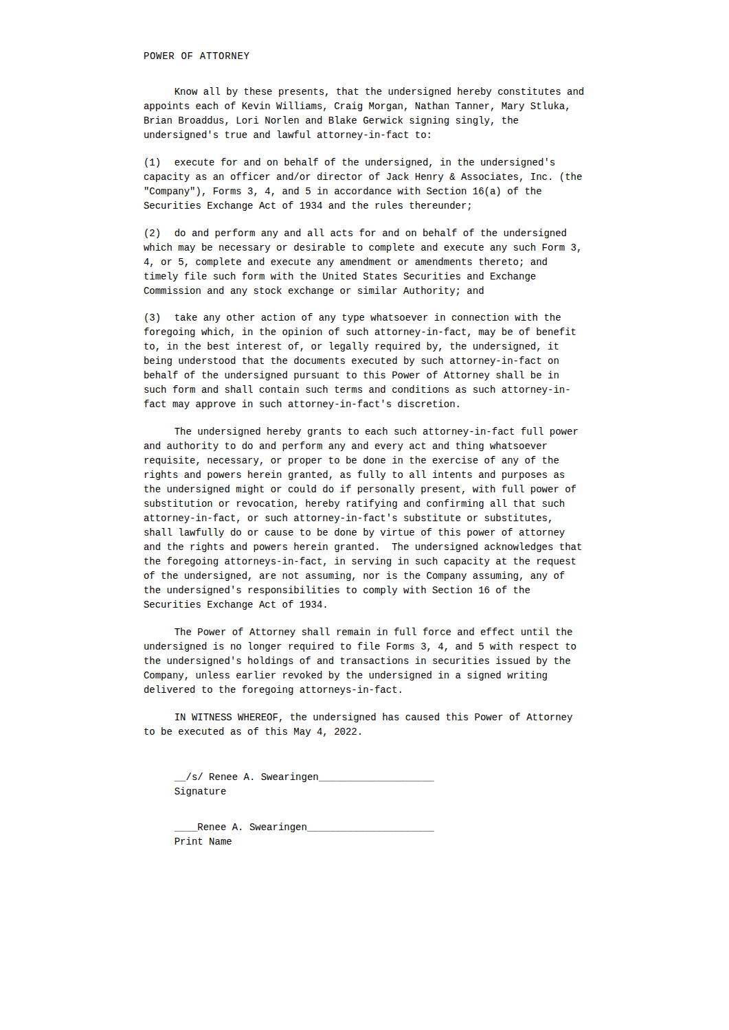POWER OF ATTORNEY
Know all by these presents, that the undersigned hereby constitutes and appoints each of Kevin Williams, Craig Morgan, Nathan Tanner, Mary Stluka, Brian Broaddus, Lori Norlen and Blake Gerwick signing singly, the undersigned's true and lawful attorney-in-fact to:
(1) execute for and on behalf of the undersigned, in the undersigned's capacity as an officer and/or director of Jack Henry & Associates, Inc. (the "Company"), Forms 3, 4, and 5 in accordance with Section 16(a) of the Securities Exchange Act of 1934 and the rules thereunder;
(2) do and perform any and all acts for and on behalf of the undersigned which may be necessary or desirable to complete and execute any such Form 3, 4, or 5, complete and execute any amendment or amendments thereto; and timely file such form with the United States Securities and Exchange Commission and any stock exchange or similar Authority; and
(3) take any other action of any type whatsoever in connection with the foregoing which, in the opinion of such attorney-in-fact, may be of benefit to, in the best interest of, or legally required by, the undersigned, it being understood that the documents executed by such attorney-in-fact on behalf of the undersigned pursuant to this Power of Attorney shall be in such form and shall contain such terms and conditions as such attorney-in-fact may approve in such attorney-in-fact's discretion.
The undersigned hereby grants to each such attorney-in-fact full power and authority to do and perform any and every act and thing whatsoever requisite, necessary, or proper to be done in the exercise of any of the rights and powers herein granted, as fully to all intents and purposes as the undersigned might or could do if personally present, with full power of substitution or revocation, hereby ratifying and confirming all that such attorney-in-fact, or such attorney-in-fact's substitute or substitutes, shall lawfully do or cause to be done by virtue of this power of attorney and the rights and powers herein granted. The undersigned acknowledges that the foregoing attorneys-in-fact, in serving in such capacity at the request of the undersigned, are not assuming, nor is the Company assuming, any of the undersigned's responsibilities to comply with Section 16 of the Securities Exchange Act of 1934.
The Power of Attorney shall remain in full force and effect until the undersigned is no longer required to file Forms 3, 4, and 5 with respect to the undersigned's holdings of and transactions in securities issued by the Company, unless earlier revoked by the undersigned in a signed writing delivered to the foregoing attorneys-in-fact.
IN WITNESS WHEREOF, the undersigned has caused this Power of Attorney to be executed as of this May 4, 2022.
__/s/ Renee A. Swearingen____________________
Signature
____Renee A. Swearingen______________________
Print Name